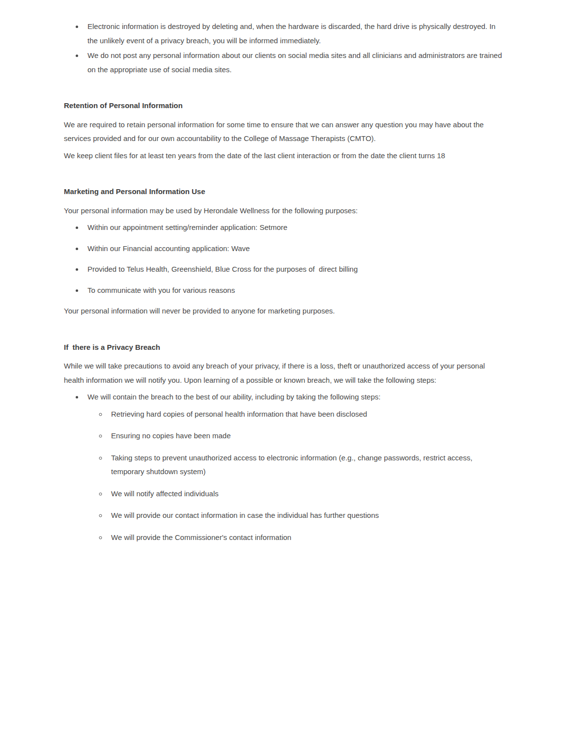Electronic information is destroyed by deleting and, when the hardware is discarded, the hard drive is physically destroyed. In the unlikely event of a privacy breach, you will be informed immediately.
We do not post any personal information about our clients on social media sites and all clinicians and administrators are trained on the appropriate use of social media sites.
Retention of Personal Information
We are required to retain personal information for some time to ensure that we can answer any question you may have about the services provided and for our own accountability to the College of Massage Therapists (CMTO).
We keep client files for at least ten years from the date of the last client interaction or from the date the client turns 18
Marketing and Personal Information Use
Your personal information may be used by Herondale Wellness for the following purposes:
Within our appointment setting/reminder application: Setmore
Within our Financial accounting application: Wave
Provided to Telus Health, Greenshield, Blue Cross for the purposes of direct billing
To communicate with you for various reasons
Your personal information will never be provided to anyone for marketing purposes.
If there is a Privacy Breach
While we will take precautions to avoid any breach of your privacy, if there is a loss, theft or unauthorized access of your personal health information we will notify you. Upon learning of a possible or known breach, we will take the following steps:
We will contain the breach to the best of our ability, including by taking the following steps:
Retrieving hard copies of personal health information that have been disclosed
Ensuring no copies have been made
Taking steps to prevent unauthorized access to electronic information (e.g., change passwords, restrict access, temporary shutdown system)
We will notify affected individuals
We will provide our contact information in case the individual has further questions
We will provide the Commissioner's contact information